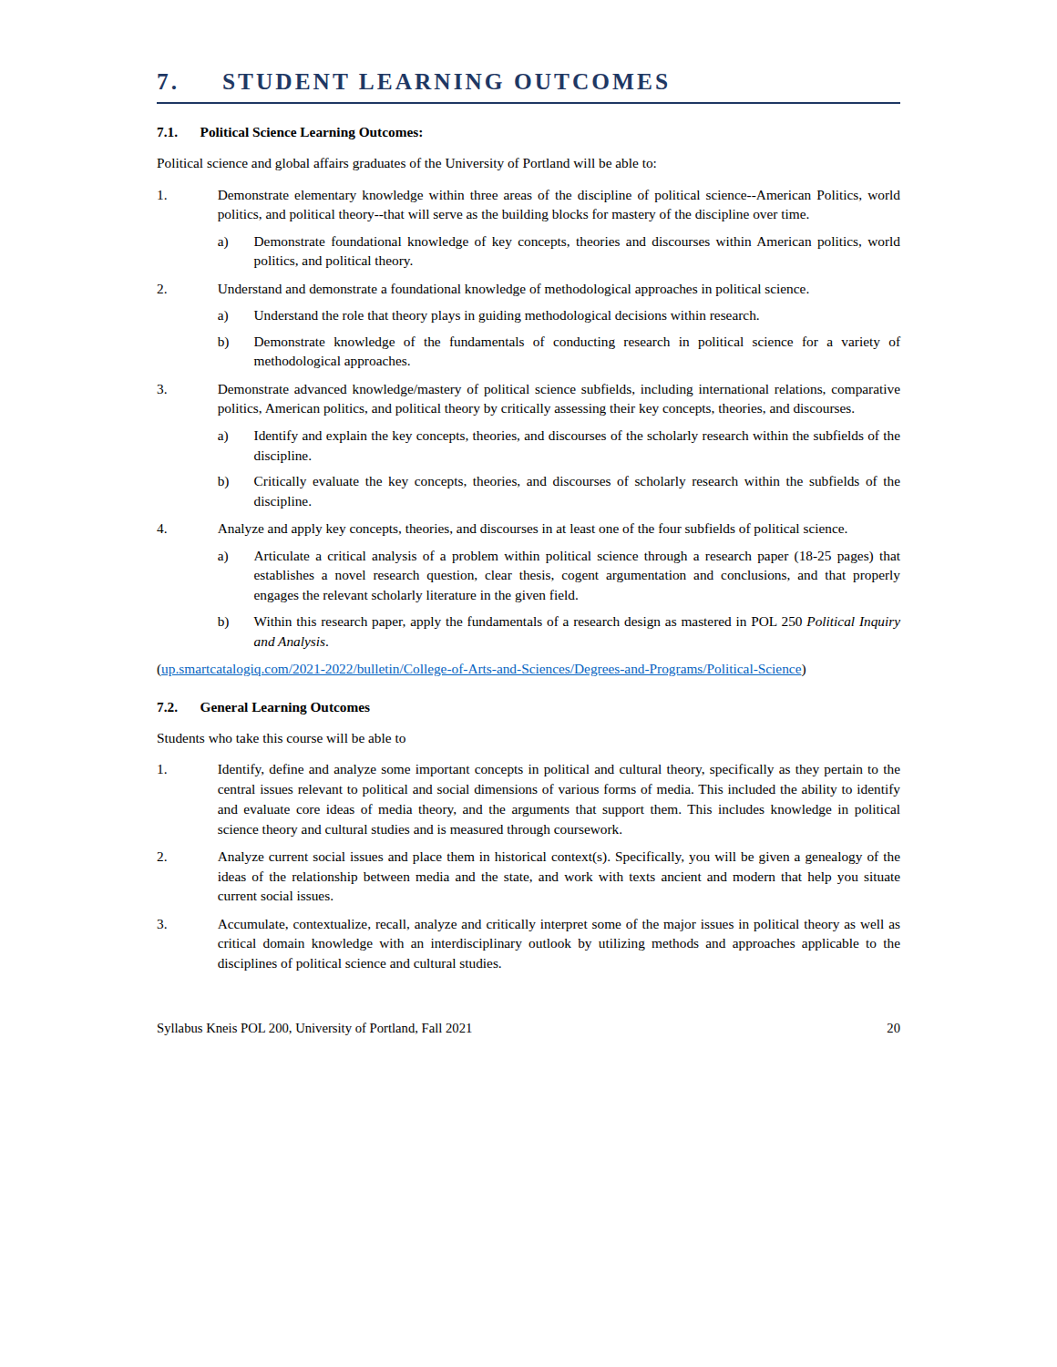7. Student Learning Outcomes
7.1. Political Science Learning Outcomes:
Political science and global affairs graduates of the University of Portland will be able to:
1. Demonstrate elementary knowledge within three areas of the discipline of political science--American Politics, world politics, and political theory--that will serve as the building blocks for mastery of the discipline over time.
a) Demonstrate foundational knowledge of key concepts, theories and discourses within American politics, world politics, and political theory.
2. Understand and demonstrate a foundational knowledge of methodological approaches in political science.
a) Understand the role that theory plays in guiding methodological decisions within research.
b) Demonstrate knowledge of the fundamentals of conducting research in political science for a variety of methodological approaches.
3. Demonstrate advanced knowledge/mastery of political science subfields, including international relations, comparative politics, American politics, and political theory by critically assessing their key concepts, theories, and discourses.
a) Identify and explain the key concepts, theories, and discourses of the scholarly research within the subfields of the discipline.
b) Critically evaluate the key concepts, theories, and discourses of scholarly research within the subfields of the discipline.
4. Analyze and apply key concepts, theories, and discourses in at least one of the four subfields of political science.
a) Articulate a critical analysis of a problem within political science through a research paper (18-25 pages) that establishes a novel research question, clear thesis, cogent argumentation and conclusions, and that properly engages the relevant scholarly literature in the given field.
b) Within this research paper, apply the fundamentals of a research design as mastered in POL 250 Political Inquiry and Analysis.
(up.smartcatalogiq.com/2021-2022/bulletin/College-of-Arts-and-Sciences/Degrees-and-Programs/Political-Science)
7.2. General Learning Outcomes
Students who take this course will be able to
1. Identify, define and analyze some important concepts in political and cultural theory, specifically as they pertain to the central issues relevant to political and social dimensions of various forms of media. This included the ability to identify and evaluate core ideas of media theory, and the arguments that support them. This includes knowledge in political science theory and cultural studies and is measured through coursework.
2. Analyze current social issues and place them in historical context(s). Specifically, you will be given a genealogy of the ideas of the relationship between media and the state, and work with texts ancient and modern that help you situate current social issues.
3. Accumulate, contextualize, recall, analyze and critically interpret some of the major issues in political theory as well as critical domain knowledge with an interdisciplinary outlook by utilizing methods and approaches applicable to the disciplines of political science and cultural studies.
Syllabus Kneis POL 200, University of Portland, Fall 2021 20